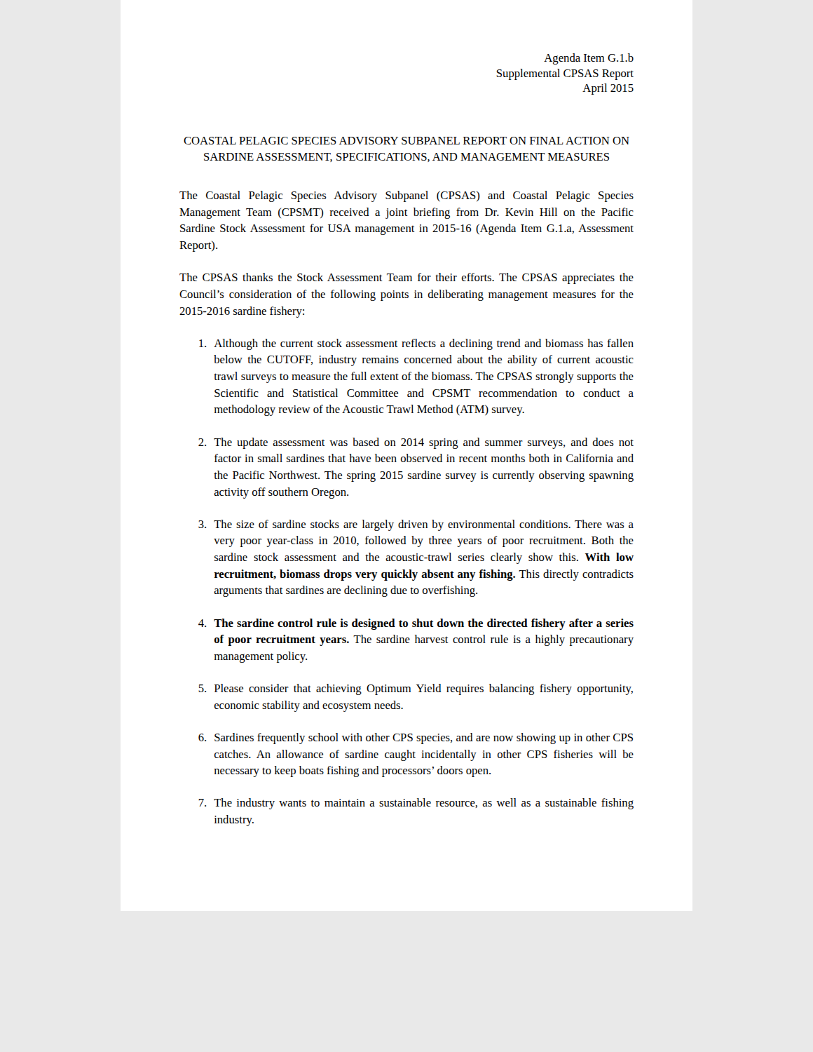Agenda Item G.1.b
Supplemental CPSAS Report
April 2015
COASTAL PELAGIC SPECIES ADVISORY SUBPANEL REPORT ON FINAL ACTION ON
SARDINE ASSESSMENT, SPECIFICATIONS, AND MANAGEMENT MEASURES
The Coastal Pelagic Species Advisory Subpanel (CPSAS) and Coastal Pelagic Species Management Team (CPSMT) received a joint briefing from Dr. Kevin Hill on the Pacific Sardine Stock Assessment for USA management in 2015-16 (Agenda Item G.1.a, Assessment Report).
The CPSAS thanks the Stock Assessment Team for their efforts. The CPSAS appreciates the Council’s consideration of the following points in deliberating management measures for the 2015-2016 sardine fishery:
Although the current stock assessment reflects a declining trend and biomass has fallen below the CUTOFF, industry remains concerned about the ability of current acoustic trawl surveys to measure the full extent of the biomass. The CPSAS strongly supports the Scientific and Statistical Committee and CPSMT recommendation to conduct a methodology review of the Acoustic Trawl Method (ATM) survey.
The update assessment was based on 2014 spring and summer surveys, and does not factor in small sardines that have been observed in recent months both in California and the Pacific Northwest. The spring 2015 sardine survey is currently observing spawning activity off southern Oregon.
The size of sardine stocks are largely driven by environmental conditions. There was a very poor year-class in 2010, followed by three years of poor recruitment. Both the sardine stock assessment and the acoustic-trawl series clearly show this. With low recruitment, biomass drops very quickly absent any fishing. This directly contradicts arguments that sardines are declining due to overfishing.
The sardine control rule is designed to shut down the directed fishery after a series of poor recruitment years. The sardine harvest control rule is a highly precautionary management policy.
Please consider that achieving Optimum Yield requires balancing fishery opportunity, economic stability and ecosystem needs.
Sardines frequently school with other CPS species, and are now showing up in other CPS catches. An allowance of sardine caught incidentally in other CPS fisheries will be necessary to keep boats fishing and processors’ doors open.
The industry wants to maintain a sustainable resource, as well as a sustainable fishing industry.